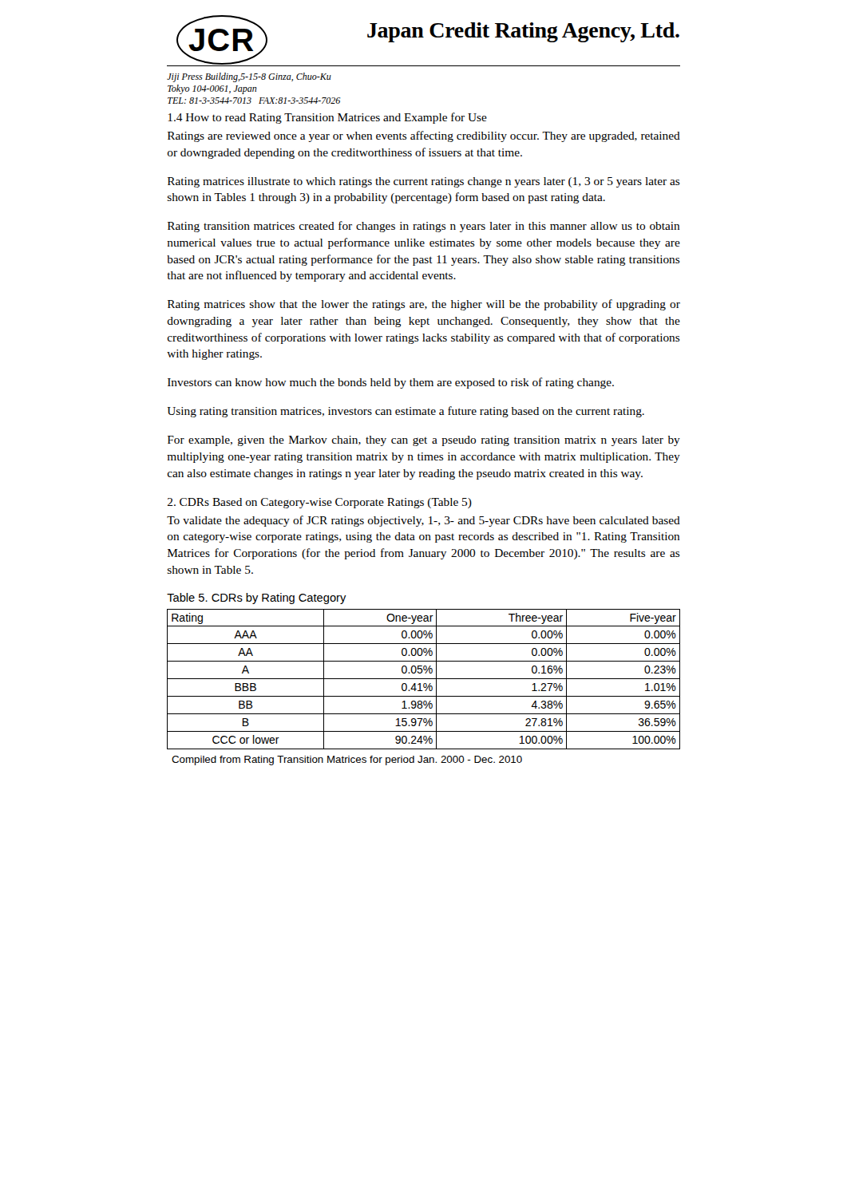JCR
Japan Credit Rating Agency, Ltd.
Jiji Press Building,5-15-8 Ginza, Chuo-Ku
Tokyo 104-0061, Japan
TEL: 81-3-3544-7013 FAX:81-3-3544-7026
1.4 How to read Rating Transition Matrices and Example for Use
Ratings are reviewed once a year or when events affecting credibility occur. They are upgraded, retained or downgraded depending on the creditworthiness of issuers at that time.
Rating matrices illustrate to which ratings the current ratings change n years later (1, 3 or 5 years later as shown in Tables 1 through 3) in a probability (percentage) form based on past rating data.
Rating transition matrices created for changes in ratings n years later in this manner allow us to obtain numerical values true to actual performance unlike estimates by some other models because they are based on JCR's actual rating performance for the past 11 years. They also show stable rating transitions that are not influenced by temporary and accidental events.
Rating matrices show that the lower the ratings are, the higher will be the probability of upgrading or downgrading a year later rather than being kept unchanged. Consequently, they show that the creditworthiness of corporations with lower ratings lacks stability as compared with that of corporations with higher ratings.
Investors can know how much the bonds held by them are exposed to risk of rating change.
Using rating transition matrices, investors can estimate a future rating based on the current rating.
For example, given the Markov chain, they can get a pseudo rating transition matrix n years later by multiplying one-year rating transition matrix by n times in accordance with matrix multiplication. They can also estimate changes in ratings n year later by reading the pseudo matrix created in this way.
2. CDRs Based on Category-wise Corporate Ratings (Table 5)
To validate the adequacy of JCR ratings objectively, 1-, 3- and 5-year CDRs have been calculated based on category-wise corporate ratings, using the data on past records as described in "1. Rating Transition Matrices for Corporations (for the period from January 2000 to December 2010)." The results are as shown in Table 5.
Table 5. CDRs by Rating Category
| Rating | One-year | Three-year | Five-year |
| --- | --- | --- | --- |
| AAA | 0.00% | 0.00% | 0.00% |
| AA | 0.00% | 0.00% | 0.00% |
| A | 0.05% | 0.16% | 0.23% |
| BBB | 0.41% | 1.27% | 1.01% |
| BB | 1.98% | 4.38% | 9.65% |
| B | 15.97% | 27.81% | 36.59% |
| CCC or lower | 90.24% | 100.00% | 100.00% |
Compiled from Rating Transition Matrices for period Jan. 2000 - Dec. 2010